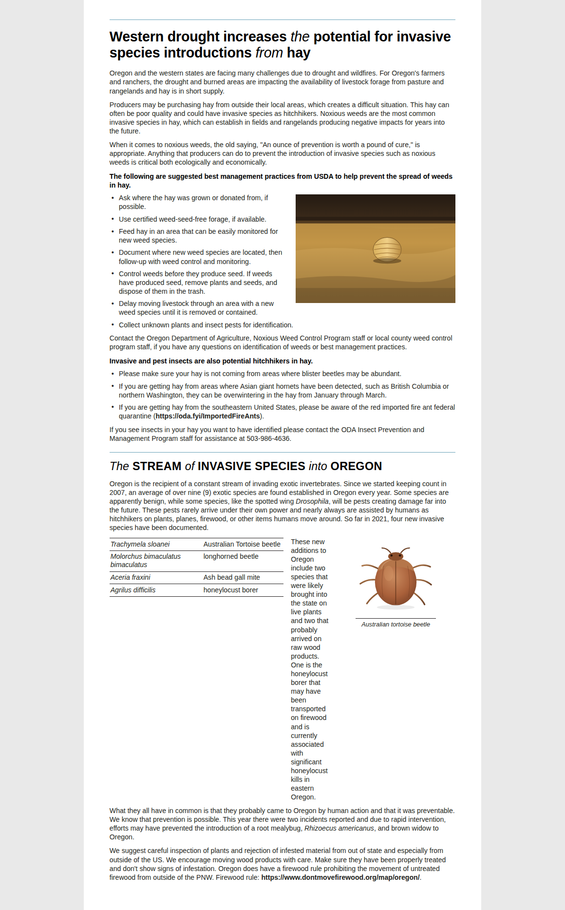Western drought increases the potential for invasive species introductions from hay
Oregon and the western states are facing many challenges due to drought and wildfires. For Oregon's farmers and ranchers, the drought and burned areas are impacting the availability of livestock forage from pasture and rangelands and hay is in short supply.
Producers may be purchasing hay from outside their local areas, which creates a difficult situation. This hay can often be poor quality and could have invasive species as hitchhikers. Noxious weeds are the most common invasive species in hay, which can establish in fields and rangelands producing negative impacts for years into the future.
When it comes to noxious weeds, the old saying, "An ounce of prevention is worth a pound of cure," is appropriate. Anything that producers can do to prevent the introduction of invasive species such as noxious weeds is critical both ecologically and economically.
The following are suggested best management practices from USDA to help prevent the spread of weeds in hay.
Ask where the hay was grown or donated from, if possible.
Use certified weed-seed-free forage, if available.
Feed hay in an area that can be easily monitored for new weed species.
Document where new weed species are located, then follow-up with weed control and monitoring.
Control weeds before they produce seed. If weeds have produced seed, remove plants and seeds, and dispose of them in the trash.
Delay moving livestock through an area with a new weed species until it is removed or contained.
Collect unknown plants and insect pests for identification.
Contact the Oregon Department of Agriculture, Noxious Weed Control Program staff or local county weed control program staff, if you have any questions on identification of weeds or best management practices.
Invasive and pest insects are also potential hitchhikers in hay.
Please make sure your hay is not coming from areas where blister beetles may be abundant.
If you are getting hay from areas where Asian giant hornets have been detected, such as British Columbia or northern Washington, they can be overwintering in the hay from January through March.
If you are getting hay from the southeastern United States, please be aware of the red imported fire ant federal quarantine (https://oda.fyi/ImportedFireAnts).
If you see insects in your hay you want to have identified please contact the ODA Insect Prevention and Management Program staff for assistance at 503-986-4636.
The STREAM of INVASIVE SPECIES into OREGON
Oregon is the recipient of a constant stream of invading exotic invertebrates. Since we started keeping count in 2007, an average of over nine (9) exotic species are found established in Oregon every year. Some species are apparently benign, while some species, like the spotted wing Drosophila, will be pests creating damage far into the future. These pests rarely arrive under their own power and nearly always are assisted by humans as hitchhikers on plants, planes, firewood, or other items humans move around. So far in 2021, four new invasive species have been documented.
| Trachymela sloanei | Australian Tortoise beetle |
| Molorchus bimaculatus bimaculatus | longhorned beetle |
| Aceria fraxini | Ash bead gall mite |
| Agrilus difficilis | honeylocust borer |
These new additions to Oregon include two species that were likely brought into the state on live plants and two that probably arrived on raw wood products. One is the honeylocust borer that may have been transported on firewood and is currently associated with significant honeylocust kills in eastern Oregon.
Australian tortoise beetle
What they all have in common is that they probably came to Oregon by human action and that it was preventable. We know that prevention is possible. This year there were two incidents reported and due to rapid intervention, efforts may have prevented the introduction of a root mealybug, Rhizoecus americanus, and brown widow to Oregon.
We suggest careful inspection of plants and rejection of infested material from out of state and especially from outside of the US. We encourage moving wood products with care. Make sure they have been properly treated and don't show signs of infestation. Oregon does have a firewood rule prohibiting the movement of untreated firewood from outside of the PNW. Firewood rule: https://www.dontmovefirewood.org/map/oregon/.